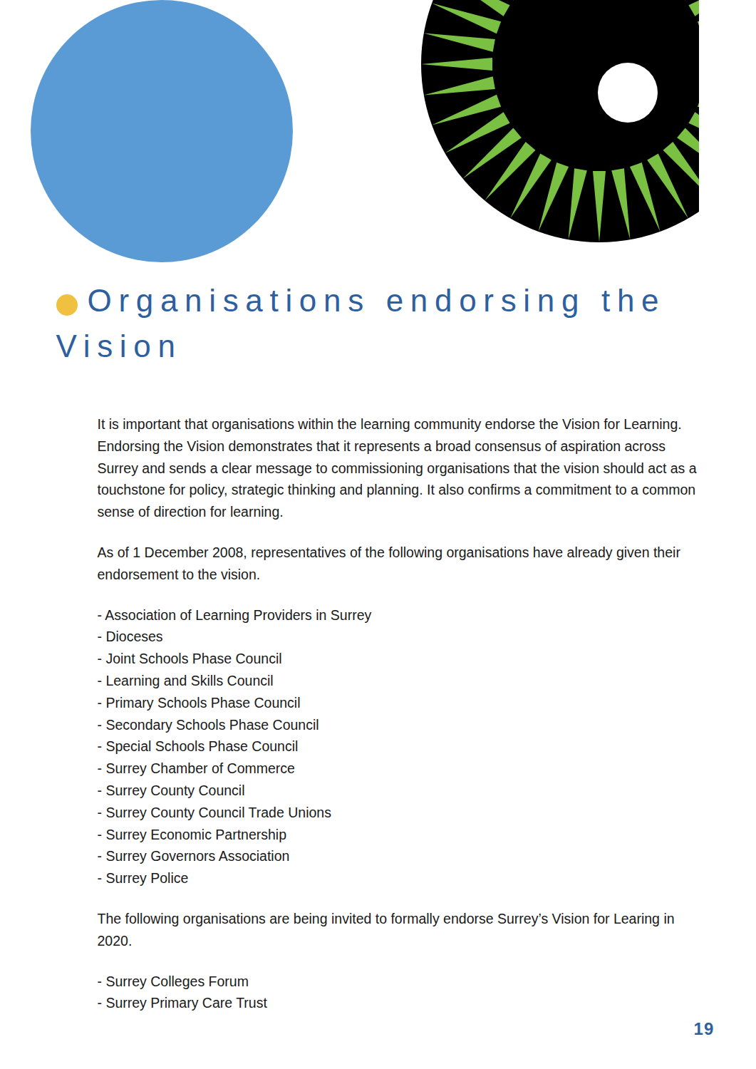Organisations endorsing the Vision
It is important that organisations within the learning community endorse the Vision for Learning. Endorsing the Vision demonstrates that it represents a broad consensus of aspiration across Surrey and sends a clear message to commissioning organisations that the vision should act as a touchstone for policy, strategic thinking and planning. It also confirms a commitment to a common sense of direction for learning.
As of 1 December 2008, representatives of the following organisations have already given their endorsement to the vision.
Association of Learning Providers in Surrey
Dioceses
Joint Schools Phase Council
Learning and Skills Council
Primary Schools Phase Council
Secondary Schools Phase Council
Special Schools Phase Council
Surrey Chamber of Commerce
Surrey County Council
Surrey County Council Trade Unions
Surrey Economic Partnership
Surrey Governors Association
Surrey Police
The following organisations are being invited to formally endorse Surrey’s Vision for Learing in 2020.
Surrey Colleges Forum
Surrey Primary Care Trust
19